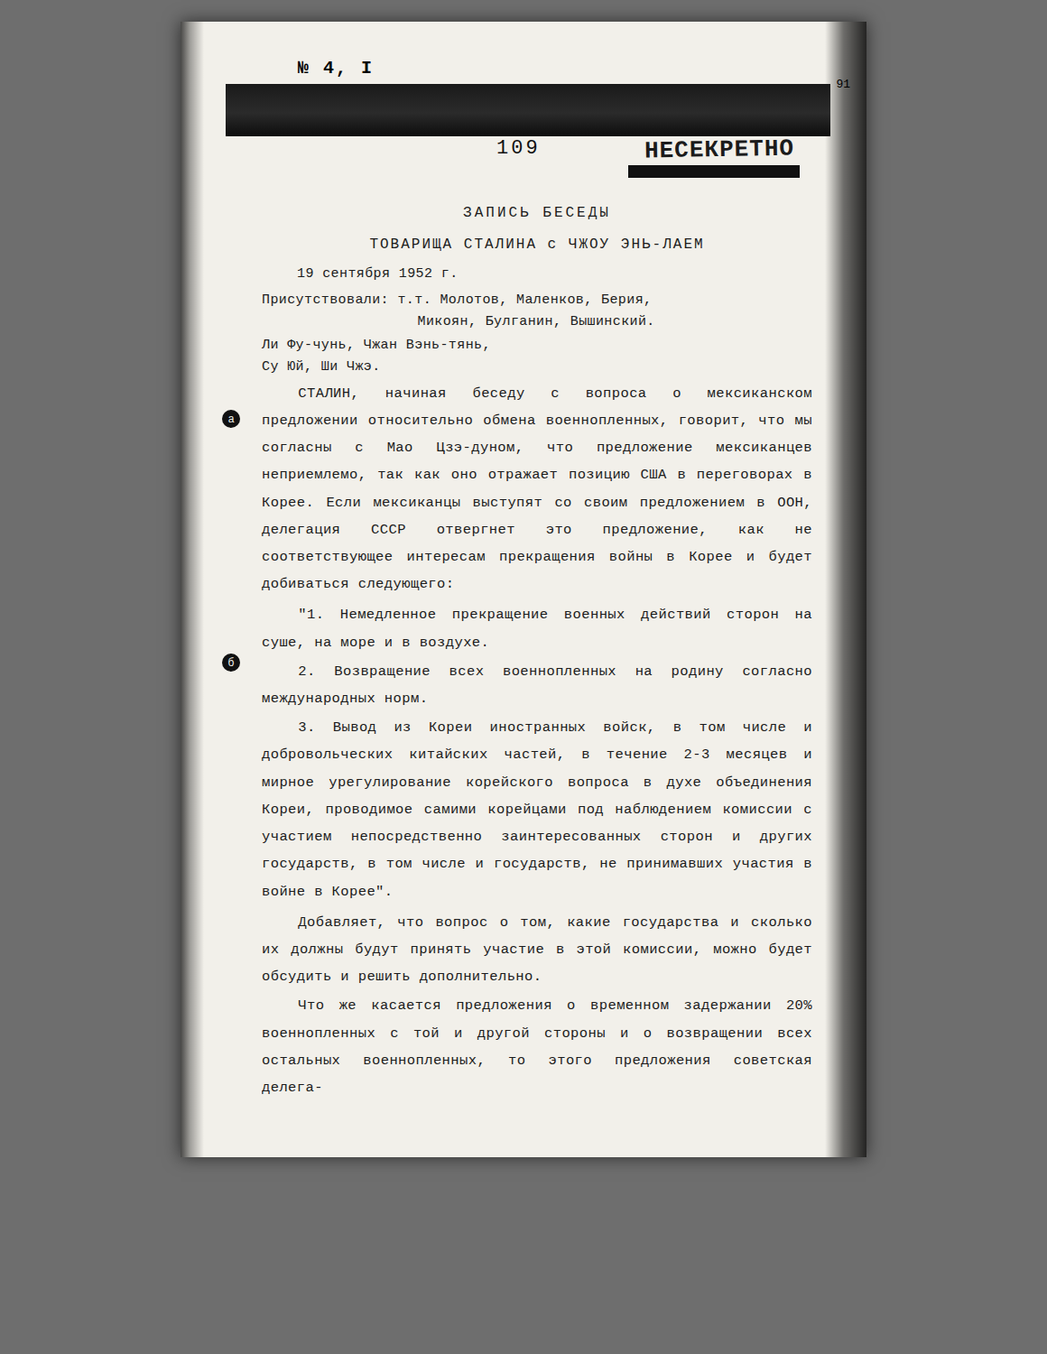№ 4, I
109 НЕСЕКРЕТНО
91
а б
ЗАПИСЬ БЕСЕДЫ
ТОВАРИЩА СТАЛИНА с ЧЖОУ ЭНЬ-ЛАЕМ
19 сентября 1952 г.
Присутствовали: т.т. Молотов, Маленков, Берия,
Микоян, Булганин, Вышинский.
Ли Фу-чунь, Чжан Вэнь-тянь,
Су Юй, Ши Чжэ.
СТАЛИН, начиная беседу с вопроса о мексиканском предложении относительно обмена военнопленных, говорит, что мы согласны с Мао Цзэ-дуном, что предложение мексиканцев неприемлемо, так как оно отражает позицию США в переговорах в Корее. Если мексиканцы выступят со своим предложением в ООН, делегация СССР отвергнет это предложение, как не соответствующее интересам прекращения войны в Корее и будет добиваться следующего:
"1. Немедленное прекращение военных действий сторон на суше, на море и в воздухе.
2. Возвращение всех военнопленных на родину согласно международных норм.
3. Вывод из Кореи иностранных войск, в том числе и добровольческих китайских частей, в течение 2-3 месяцев и мирное урегулирование корейского вопроса в духе объединения Кореи, проводимое самими корейцами под наблюдением комиссии с участием непосредственно заинтересованных сторон и других государств, в том числе и государств, не принимавших участия в войне в Корее".
Добавляет, что вопрос о том, какие государства и сколько их должны будут принять участие в этой комиссии, можно будет обсудить и решить дополнительно.
Что же касается предложения о временном задержании 20% военнопленных с той и другой стороны и о возвращении всех остальных военнопленных, то этого предложения советская делега-